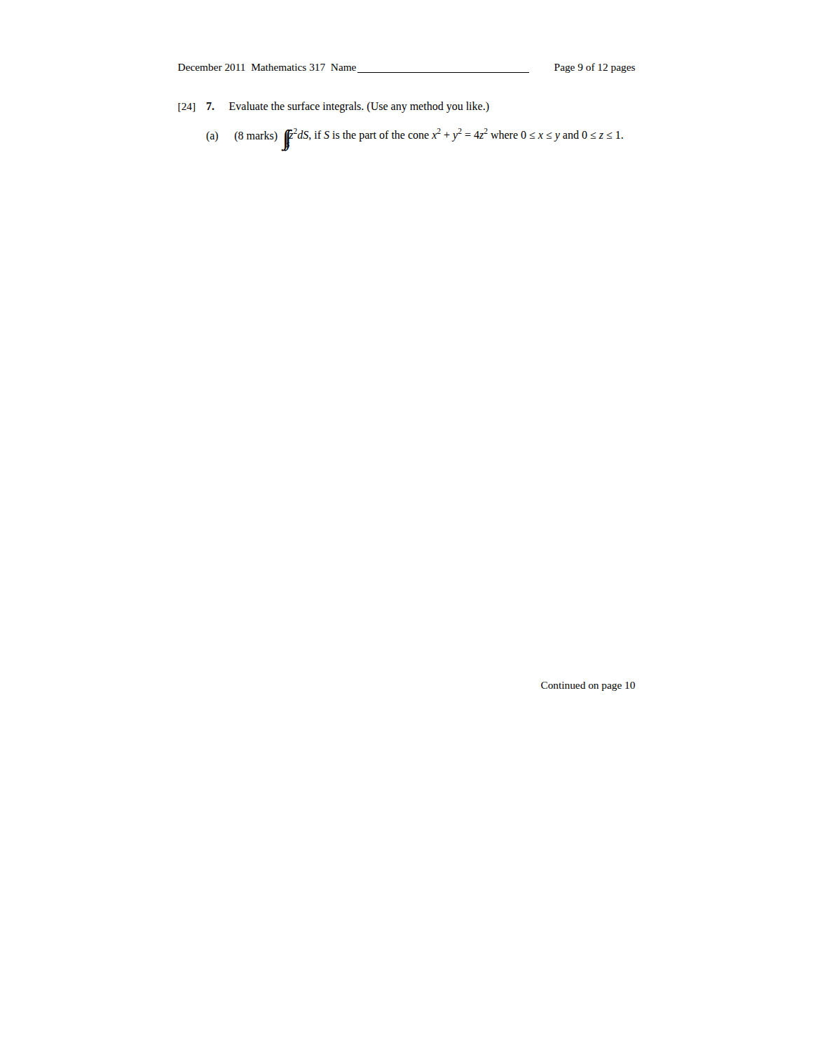December 2011 Mathematics 317 Name
Page 9 of 12 pages
[24]
7.
Evaluate the surface integrals. (Use any method you like.)
(a)
(8 marks)∫∫S z2dS, if S is the part of the cone x2 + y2 = 4z2 where 0 ≤ x ≤ y and 0 ≤ z ≤ 1.
Continued on page 10